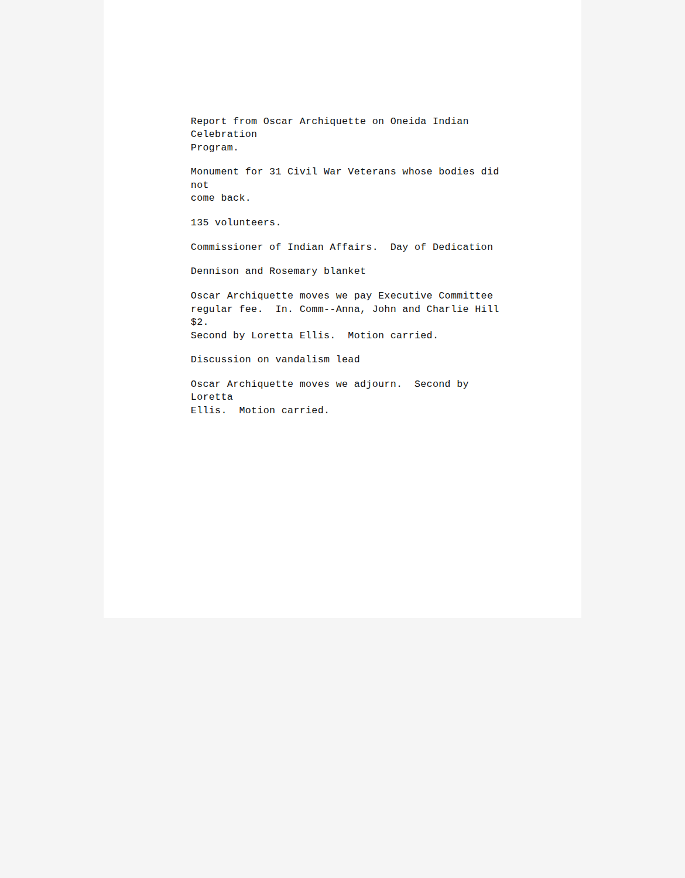Report from Oscar Archiquette on Oneida Indian Celebration
Program.
Monument for 31 Civil War Veterans whose bodies did not
come back.
135 volunteers.
Commissioner of Indian Affairs. Day of Dedication
Dennison and Rosemary blanket
Oscar Archiquette moves we pay Executive Committee
regular fee. In. Comm--Anna, John and Charlie Hill $2.
Second by Loretta Ellis. Motion carried.
Discussion on vandalism lead
Oscar Archiquette moves we adjourn. Second by Loretta
Ellis. Motion carried.